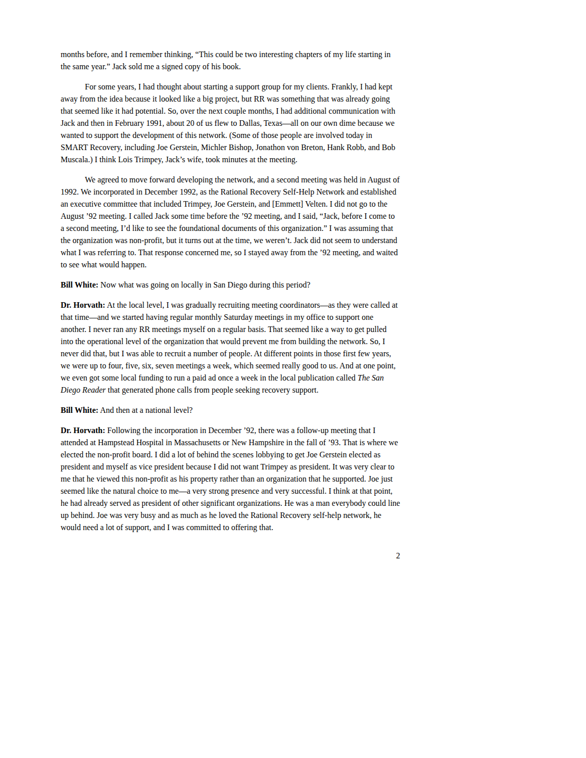months before, and I remember thinking, “This could be two interesting chapters of my life starting in the same year.” Jack sold me a signed copy of his book.
For some years, I had thought about starting a support group for my clients. Frankly, I had kept away from the idea because it looked like a big project, but RR was something that was already going that seemed like it had potential. So, over the next couple months, I had additional communication with Jack and then in February 1991, about 20 of us flew to Dallas, Texas—all on our own dime because we wanted to support the development of this network. (Some of those people are involved today in SMART Recovery, including Joe Gerstein, Michler Bishop, Jonathon von Breton, Hank Robb, and Bob Muscala.) I think Lois Trimpey, Jack’s wife, took minutes at the meeting.
We agreed to move forward developing the network, and a second meeting was held in August of 1992. We incorporated in December 1992, as the Rational Recovery Self-Help Network and established an executive committee that included Trimpey, Joe Gerstein, and [Emmett] Velten. I did not go to the August ’92 meeting. I called Jack some time before the ’92 meeting, and I said, “Jack, before I come to a second meeting, I’d like to see the foundational documents of this organization.” I was assuming that the organization was non-profit, but it turns out at the time, we weren’t. Jack did not seem to understand what I was referring to. That response concerned me, so I stayed away from the ’92 meeting, and waited to see what would happen.
Bill White: Now what was going on locally in San Diego during this period?
Dr. Horvath: At the local level, I was gradually recruiting meeting coordinators—as they were called at that time—and we started having regular monthly Saturday meetings in my office to support one another. I never ran any RR meetings myself on a regular basis. That seemed like a way to get pulled into the operational level of the organization that would prevent me from building the network. So, I never did that, but I was able to recruit a number of people. At different points in those first few years, we were up to four, five, six, seven meetings a week, which seemed really good to us. And at one point, we even got some local funding to run a paid ad once a week in the local publication called The San Diego Reader that generated phone calls from people seeking recovery support.
Bill White: And then at a national level?
Dr. Horvath: Following the incorporation in December ’92, there was a follow-up meeting that I attended at Hampstead Hospital in Massachusetts or New Hampshire in the fall of ’93. That is where we elected the non-profit board. I did a lot of behind the scenes lobbying to get Joe Gerstein elected as president and myself as vice president because I did not want Trimpey as president. It was very clear to me that he viewed this non-profit as his property rather than an organization that he supported. Joe just seemed like the natural choice to me—a very strong presence and very successful. I think at that point, he had already served as president of other significant organizations. He was a man everybody could line up behind. Joe was very busy and as much as he loved the Rational Recovery self-help network, he would need a lot of support, and I was committed to offering that.
2